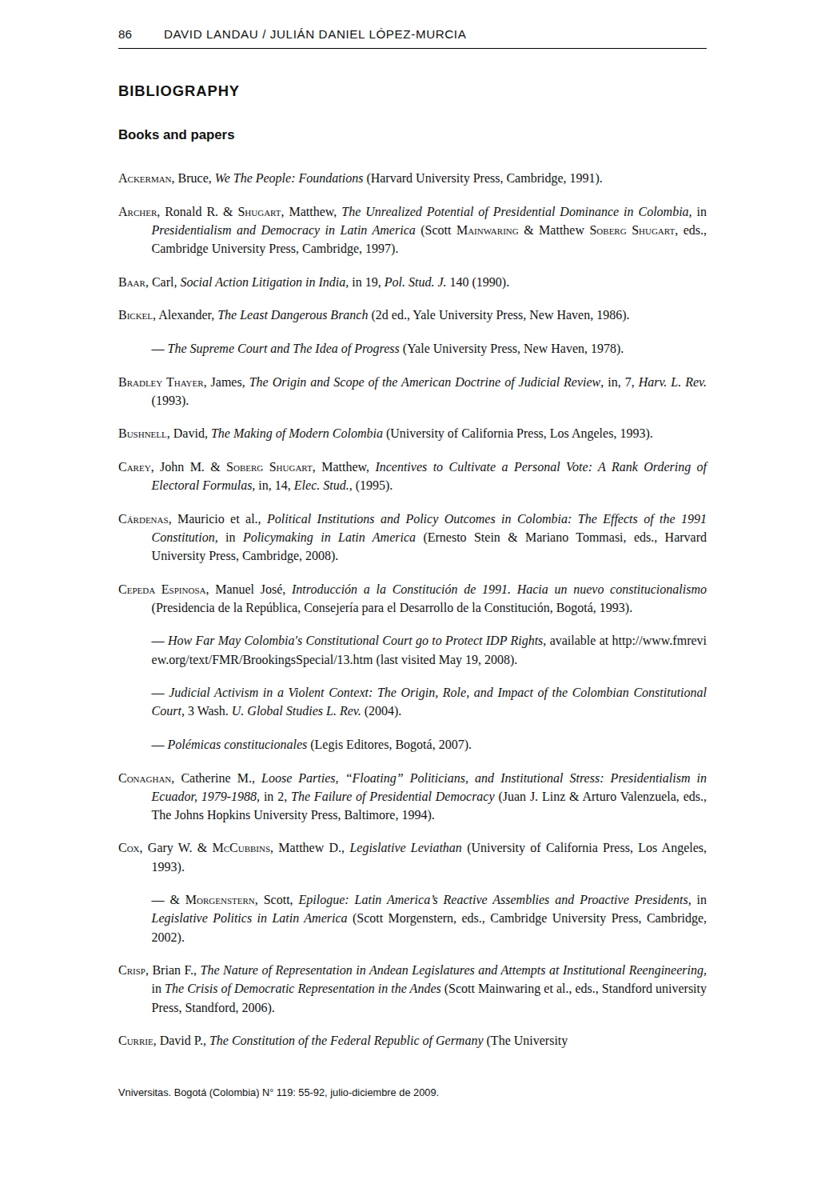86 DAVID LANDAU / JULIÁN DANIEL LÓPEZ-MURCIA
BIBLIOGRAPHY
Books and papers
Ackerman, Bruce, We The People: Foundations (Harvard University Press, Cambridge, 1991).
Archer, Ronald R. & Shugart, Matthew, The Unrealized Potential of Presidential Dominance in Colombia, in Presidentialism and Democracy in Latin America (Scott Mainwaring & Matthew Soberg Shugart, eds., Cambridge University Press, Cambridge, 1997).
Baar, Carl, Social Action Litigation in India, in 19, Pol. Stud. J. 140 (1990).
Bickel, Alexander, The Least Dangerous Branch (2d ed., Yale University Press, New Haven, 1986).
— The Supreme Court and The Idea of Progress (Yale University Press, New Haven, 1978).
Bradley Thayer, James, The Origin and Scope of the American Doctrine of Judicial Review, in, 7, Harv. L. Rev. (1993).
Bushnell, David, The Making of Modern Colombia (University of California Press, Los Angeles, 1993).
Carey, John M. & Soberg Shugart, Matthew, Incentives to Cultivate a Personal Vote: A Rank Ordering of Electoral Formulas, in, 14, Elec. Stud., (1995).
Cárdenas, Mauricio et al., Political Institutions and Policy Outcomes in Colombia: The Effects of the 1991 Constitution, in Policymaking in Latin America (Ernesto Stein & Mariano Tommasi, eds., Harvard University Press, Cambridge, 2008).
Cepeda Espinosa, Manuel José, Introducción a la Constitución de 1991. Hacia un nuevo constitucionalismo (Presidencia de la República, Consejería para el Desarrollo de la Constitución, Bogotá, 1993).
— How Far May Colombia's Constitutional Court go to Protect IDP Rights, available at http://www.fmreview.org/text/FMR/BrookingsSpecial/13.htm (last visited May 19, 2008).
— Judicial Activism in a Violent Context: The Origin, Role, and Impact of the Colombian Constitutional Court, 3 Wash. U. Global Studies L. Rev. (2004).
— Polémicas constitucionales (Legis Editores, Bogotá, 2007).
Conaghan, Catherine M., Loose Parties, “Floating” Politicians, and Institutional Stress: Presidentialism in Ecuador, 1979-1988, in 2, The Failure of Presidential Democracy (Juan J. Linz & Arturo Valenzuela, eds., The Johns Hopkins University Press, Baltimore, 1994).
Cox, Gary W. & McCubbins, Matthew D., Legislative Leviathan (University of California Press, Los Angeles, 1993).
— & Morgenstern, Scott, Epilogue: Latin America’s Reactive Assemblies and Proactive Presidents, in Legislative Politics in Latin America (Scott Morgenstern, eds., Cambridge University Press, Cambridge, 2002).
Crisp, Brian F., The Nature of Representation in Andean Legislatures and Attempts at Institutional Reengineering, in The Crisis of Democratic Representation in the Andes (Scott Mainwaring et al., eds., Standford university Press, Standford, 2006).
Currie, David P., The Constitution of the Federal Republic of Germany (The University
Vniversitas. Bogotá (Colombia) N° 119: 55-92, julio-diciembre de 2009.